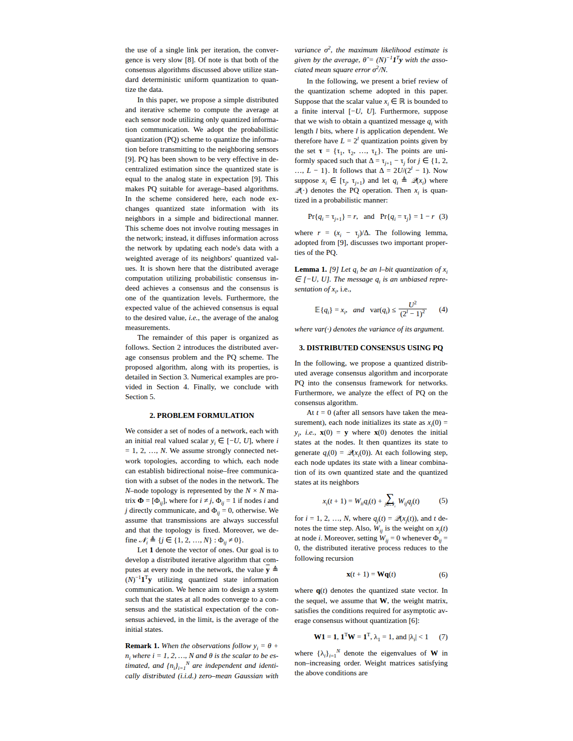the use of a single link per iteration, the convergence is very slow [8]. Of note is that both of the consensus algorithms discussed above utilize standard deterministic uniform quantization to quantize the data.
In this paper, we propose a simple distributed and iterative scheme to compute the average at each sensor node utilizing only quantized information communication. We adopt the probabilistic quantization (PQ) scheme to quantize the information before transmitting to the neighboring sensors [9]. PQ has been shown to be very effective in decentralized estimation since the quantized state is equal to the analog state in expectation [9]. This makes PQ suitable for average–based algorithms. In the scheme considered here, each node exchanges quantized state information with its neighbors in a simple and bidirectional manner. This scheme does not involve routing messages in the network; instead, it diffuses information across the network by updating each node's data with a weighted average of its neighbors' quantized values. It is shown here that the distributed average computation utilizing probabilistic consensus indeed achieves a consensus and the consensus is one of the quantization levels. Furthermore, the expected value of the achieved consensus is equal to the desired value, i.e., the average of the analog measurements.
The remainder of this paper is organized as follows. Section 2 introduces the distributed average consensus problem and the PQ scheme. The proposed algorithm, along with its properties, is detailed in Section 3. Numerical examples are provided in Section 4. Finally, we conclude with Section 5.
2. Problem Formulation
We consider a set of nodes of a network, each with an initial real valued scalar yi ∈ [−U, U], where i = 1, 2, …, N. We assume strongly connected network topologies, according to which, each node can establish bidirectional noise–free communication with a subset of the nodes in the network. The N–node topology is represented by the N × N matrix Φ = [Φij], where for i ≠ j, Φij = 1 if nodes i and j directly communicate, and Φij = 0, otherwise. We assume that transmissions are always successful and that the topology is fixed. Moreover, we define 𝒩i ≜ {j ∈ {1, 2, …, N} : Φij ≠ 0}.
Let 1 denote the vector of ones. Our goal is to develop a distributed iterative algorithm that computes at every node in the network, the value y ≜ (N)−11Ty utilizing quantized state information communication. We hence aim to design a system such that the states at all nodes converge to a consensus and the statistical expectation of the consensus achieved, in the limit, is the average of the initial states.
Remark 1. When the observations follow yi = θ + ni where i = 1, 2, …, N and θ is the scalar to be estimated, and {ni}i=1N are independent and identically distributed (i.i.d.) zero–mean Gaussian with variance σ2, the maximum likelihood estimate is given by the average, θ̂ = (N)−11Ty with the associated mean square error σ2/N.
In the following, we present a brief review of the quantization scheme adopted in this paper. Suppose that the scalar value xi ∈ ℝ is bounded to a finite interval [−U, U]. Furthermore, suppose that we wish to obtain a quantized message qi with length l bits, where l is application dependent. We therefore have L = 2l quantization points given by the set τ = {τ1, τ2, …, τL}. The points are uniformly spaced such that Δ = τj+1 − τj for j ∈ {1, 2, …, L − 1}. It follows that Δ = 2U/(2l − 1). Now suppose xi ∈ [τj, τj+1) and let qi ≜ 𝒬(xi) where 𝒬(·) denotes the PQ operation. Then xi is quantized in a probabilistic manner:
Pr{qi = τj+1} = r, and Pr{qi = τj} = 1 − r (3)
where r = (xi − τj)/Δ. The following lemma, adopted from [9], discusses two important properties of the PQ.
Lemma 1. [9] Let qi be an l–bit quantization of xi ∈ [−U, U]. The message qi is an unbiased representation of xi, i.e.,
𝔼{qi} = xi, and var(qi) ≤ U2(2l − 1)2 (4)
where var(·) denotes the variance of its argument.
3. Distributed Consensus Using PQ
In the following, we propose a quantized distributed average consensus algorithm and incorporate PQ into the consensus framework for networks. Furthermore, we analyze the effect of PQ on the consensus algorithm.
At t = 0 (after all sensors have taken the measurement), each node initializes its state as xi(0) = yi, i.e., x(0) = y where x(0) denotes the initial states at the nodes. It then quantizes its state to generate qi(0) = 𝒬(xi(0)). At each following step, each node updates its state with a linear combination of its own quantized state and the quantized states at its neighbors
xi(t + 1) = Wiiqi(t) + ∑j∈𝒩i Wijqj(t) (5)
for i = 1, 2, …, N, where qj(t) = 𝒬(xj(t)), and t denotes the time step. Also, Wij is the weight on xj(t) at node i. Moreover, setting Wij = 0 whenever Φij = 0, the distributed iterative process reduces to the following recursion
x(t + 1) = Wq(t) (6)
where q(t) denotes the quantized state vector. In the sequel, we assume that W, the weight matrix, satisfies the conditions required for asymptotic average consensus without quantization [6]:
W 1 = 1, 1TW = 1T, λ1 = 1, and |λi| < 1 (7)
where {λi}i=1N denote the eigenvalues of W in non–increasing order. Weight matrices satisfying the above conditions are